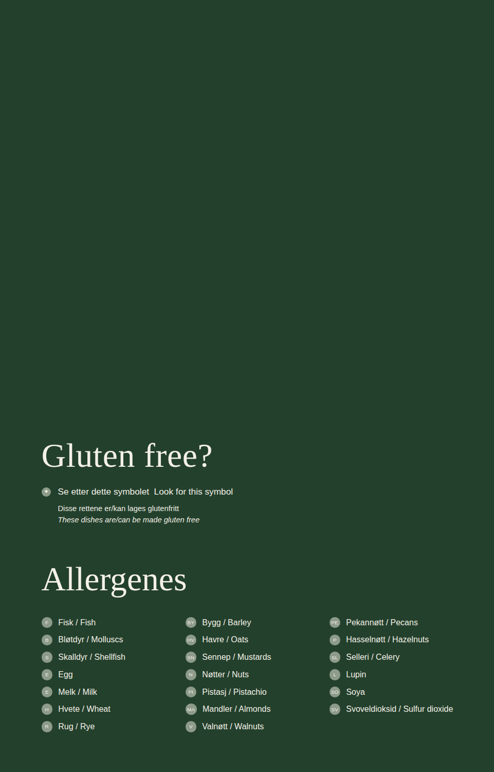Gluten free?
✦
Se etter dette symbolet Look for this symbol
Disse rettene er/kan lages glutenfritt These dishes are/can be made gluten free
Allergenes
FFisk / Fish
BYBygg / Barley
PEPekannøtt / Pecans
BBløtdyr / Molluscs
HVHavre / Oats
PHasselnøtt / Hazelnuts
SSkalldyr / Shellfish
SNSennep / Mustards
SLSelleri / Celery
EEgg
NNøtter / Nuts
LLupin
EMelk / Milk
PIPistasj / Pistachio
SOSoya
HHvete / Wheat
MAMandler / Almonds
SVSvoveldioksid / Sulfur dioxide
RRug / Rye
VValnøtt / Walnuts